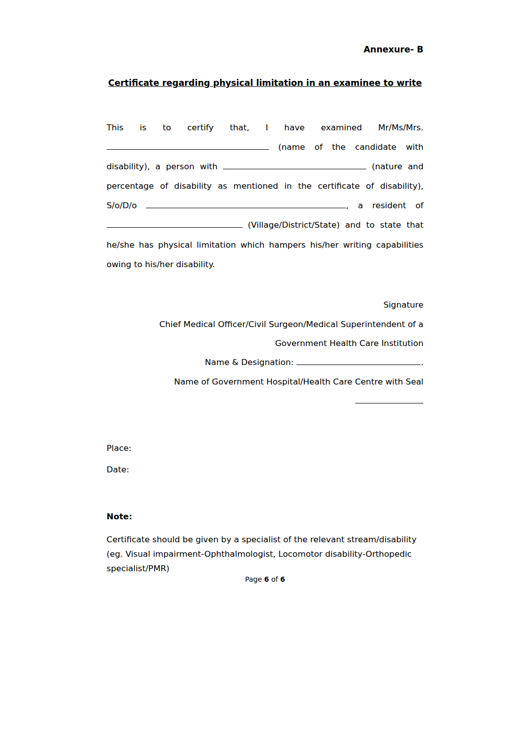Annexure- B
Certificate regarding physical limitation in an examinee to write
This is to certify that, I have examined Mr/Ms/Mrs. (name of the candidate with disability), a person with (nature and percentage of disability as mentioned in the certificate of disability), S/o/D/o , a resident of (Village/District/State) and to state that he/she has physical limitation which hampers his/her writing capabilities owing to his/her disability.
Signature
Chief Medical Officer/Civil Surgeon/Medical Superintendent of a
Government Health Care Institution
Name & Designation: .
Name of Government Hospital/Health Care Centre with Seal
Place:
Date:
Note:
Certificate should be given by a specialist of the relevant stream/disability (eg. Visual impairment-Ophthalmologist, Locomotor disability-Orthopedic specialist/PMR)
Page 6 of 6